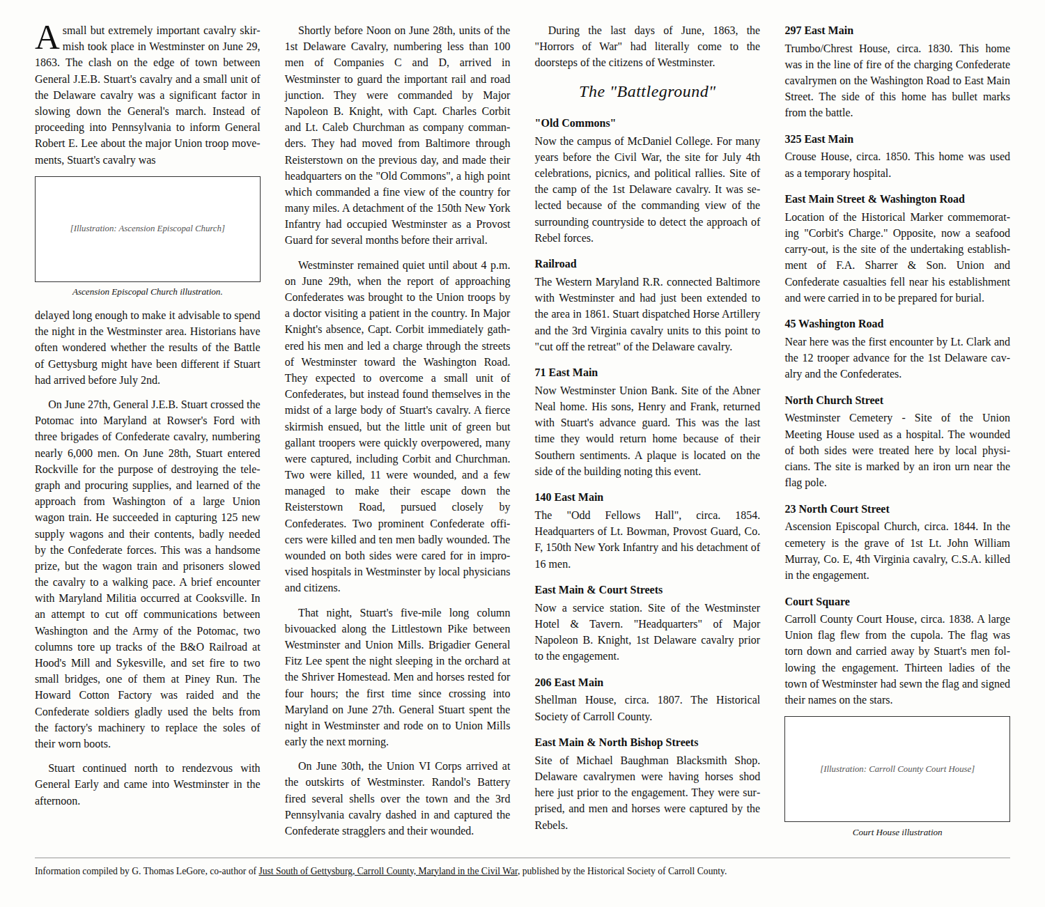A small but extremely important cavalry skirmish took place in Westminster on June 29, 1863. The clash on the edge of town between General J.E.B. Stuart's cavalry and a small unit of the Delaware cavalry was a significant factor in slowing down the General's march. Instead of proceeding into Pennsylvania to inform General Robert E. Lee about the major Union troop movements, Stuart's cavalry was
[Illustration: Ascension Episcopal Church]
Ascension Episcopal Church illustration.
delayed long enough to make it advisable to spend the night in the Westminster area. Historians have often wondered whether the results of the Battle of Gettysburg might have been different if Stuart had arrived before July 2nd.
On June 27th, General J.E.B. Stuart crossed the Potomac into Maryland at Rowser's Ford with three brigades of Confederate cavalry, numbering nearly 6,000 men. On June 28th, Stuart entered Rockville for the purpose of destroying the telegraph and procuring supplies, and learned of the approach from Washington of a large Union wagon train. He succeeded in capturing 125 new supply wagons and their contents, badly needed by the Confederate forces. This was a handsome prize, but the wagon train and prisoners slowed the cavalry to a walking pace. A brief encounter with Maryland Militia occurred at Cooksville. In an attempt to cut off communications between Washington and the Army of the Potomac, two columns tore up tracks of the B&O Railroad at Hood's Mill and Sykesville, and set fire to two small bridges, one of them at Piney Run. The Howard Cotton Factory was raided and the Confederate soldiers gladly used the belts from the factory's machinery to replace the soles of their worn boots.
Stuart continued north to rendezvous with General Early and came into Westminster in the afternoon.
Shortly before Noon on June 28th, units of the 1st Delaware Cavalry, numbering less than 100 men of Companies C and D, arrived in Westminster to guard the important rail and road junction. They were commanded by Major Napoleon B. Knight, with Capt. Charles Corbit and Lt. Caleb Churchman as company commanders. They had moved from Baltimore through Reisterstown on the previous day, and made their headquarters on the "Old Commons", a high point which commanded a fine view of the country for many miles. A detachment of the 150th New York Infantry had occupied Westminster as a Provost Guard for several months before their arrival.
Westminster remained quiet until about 4 p.m. on June 29th, when the report of approaching Confederates was brought to the Union troops by a doctor visiting a patient in the country. In Major Knight's absence, Capt. Corbit immediately gathered his men and led a charge through the streets of Westminster toward the Washington Road. They expected to overcome a small unit of Confederates, but instead found themselves in the midst of a large body of Stuart's cavalry. A fierce skirmish ensued, but the little unit of green but gallant troopers were quickly overpowered, many were captured, including Corbit and Churchman. Two were killed, 11 were wounded, and a few managed to make their escape down the Reisterstown Road, pursued closely by Confederates. Two prominent Confederate officers were killed and ten men badly wounded. The wounded on both sides were cared for in improvised hospitals in Westminster by local physicians and citizens.
That night, Stuart's five-mile long column bivouacked along the Littlestown Pike between Westminster and Union Mills. Brigadier General Fitz Lee spent the night sleeping in the orchard at the Shriver Homestead. Men and horses rested for four hours; the first time since crossing into Maryland on June 27th. General Stuart spent the night in Westminster and rode on to Union Mills early the next morning.
On June 30th, the Union VI Corps arrived at the outskirts of Westminster. Randol's Battery fired several shells over the town and the 3rd Pennsylvania cavalry dashed in and captured the Confederate stragglers and their wounded.
During the last days of June, 1863, the "Horrors of War" had literally come to the doorsteps of the citizens of Westminster.
The "Battleground"
"Old Commons"
Now the campus of McDaniel College. For many years before the Civil War, the site for July 4th celebrations, picnics, and political rallies. Site of the camp of the 1st Delaware cavalry. It was selected because of the commanding view of the surrounding countryside to detect the approach of Rebel forces.
Railroad
The Western Maryland R.R. connected Baltimore with Westminster and had just been extended to the area in 1861. Stuart dispatched Horse Artillery and the 3rd Virginia cavalry units to this point to "cut off the retreat" of the Delaware cavalry.
71 East Main
Now Westminster Union Bank. Site of the Abner Neal home. His sons, Henry and Frank, returned with Stuart's advance guard. This was the last time they would return home because of their Southern sentiments. A plaque is located on the side of the building noting this event.
140 East Main
The "Odd Fellows Hall", circa. 1854. Headquarters of Lt. Bowman, Provost Guard, Co. F, 150th New York Infantry and his detachment of 16 men.
East Main & Court Streets
Now a service station. Site of the Westminster Hotel & Tavern. "Headquarters" of Major Napoleon B. Knight, 1st Delaware cavalry prior to the engagement.
206 East Main
Shellman House, circa. 1807. The Historical Society of Carroll County.
East Main & North Bishop Streets
Site of Michael Baughman Blacksmith Shop. Delaware cavalrymen were having horses shod here just prior to the engagement. They were surprised, and men and horses were captured by the Rebels.
297 East Main
Trumbo/Chrest House, circa. 1830. This home was in the line of fire of the charging Confederate cavalrymen on the Washington Road to East Main Street. The side of this home has bullet marks from the battle.
325 East Main
Crouse House, circa. 1850. This home was used as a temporary hospital.
East Main Street & Washington Road
Location of the Historical Marker commemorating "Corbit's Charge." Opposite, now a seafood carry-out, is the site of the undertaking establishment of F.A. Sharrer & Son. Union and Confederate casualties fell near his establishment and were carried in to be prepared for burial.
45 Washington Road
Near here was the first encounter by Lt. Clark and the 12 trooper advance for the 1st Delaware cavalry and the Confederates.
North Church Street
Westminster Cemetery - Site of the Union Meeting House used as a hospital. The wounded of both sides were treated here by local physicians. The site is marked by an iron urn near the flag pole.
23 North Court Street
Ascension Episcopal Church, circa. 1844. In the cemetery is the grave of 1st Lt. John William Murray, Co. E, 4th Virginia cavalry, C.S.A. killed in the engagement.
Court Square
Carroll County Court House, circa. 1838. A large Union flag flew from the cupola. The flag was torn down and carried away by Stuart's men following the engagement. Thirteen ladies of the town of Westminster had sewn the flag and signed their names on the stars.
[Illustration: Carroll County Court House]
Court House illustration
Information compiled by G. Thomas LeGore, co-author of Just South of Gettysburg, Carroll County, Maryland in the Civil War, published by the Historical Society of Carroll County.